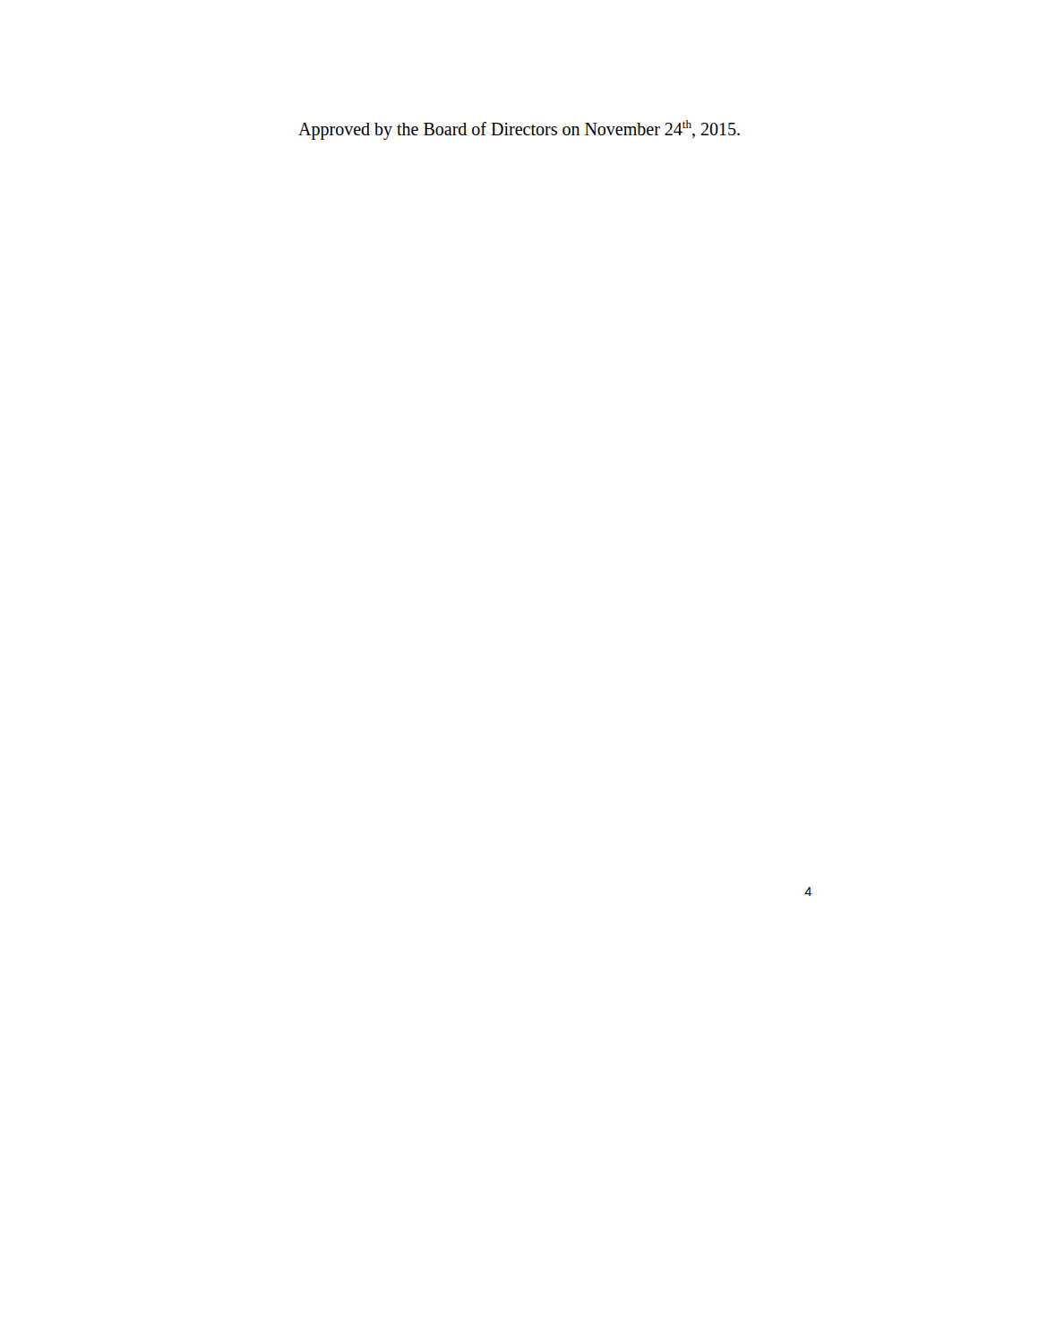Approved by the Board of Directors on November 24th, 2015.
4